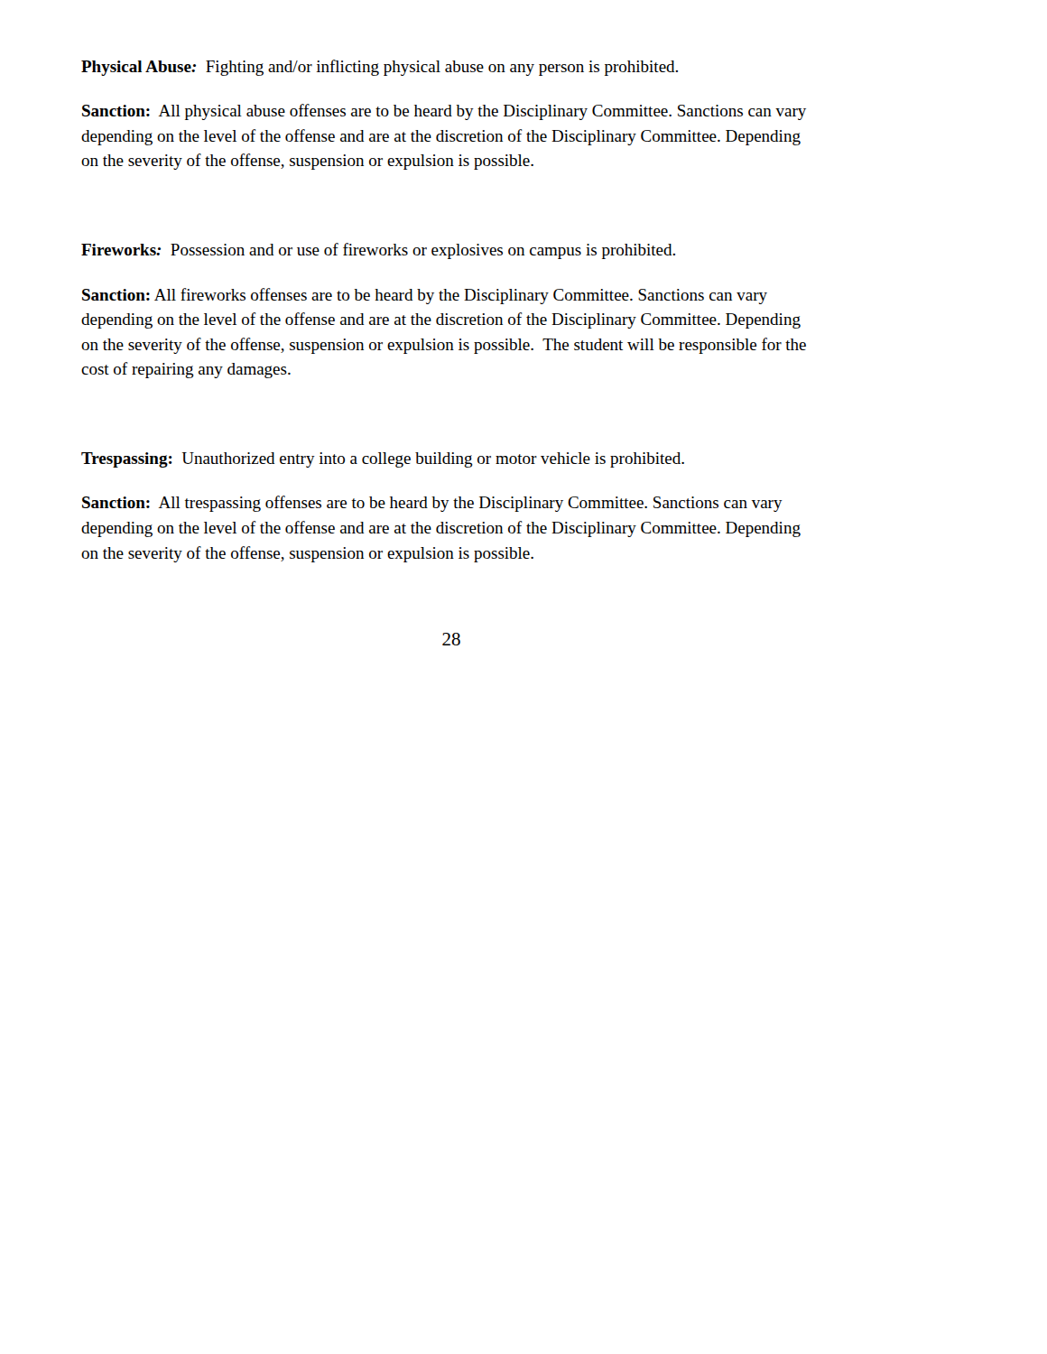Physical Abuse: Fighting and/or inflicting physical abuse on any person is prohibited.
Sanction: All physical abuse offenses are to be heard by the Disciplinary Committee. Sanctions can vary depending on the level of the offense and are at the discretion of the Disciplinary Committee. Depending on the severity of the offense, suspension or expulsion is possible.
Fireworks: Possession and or use of fireworks or explosives on campus is prohibited.
Sanction: All fireworks offenses are to be heard by the Disciplinary Committee. Sanctions can vary depending on the level of the offense and are at the discretion of the Disciplinary Committee. Depending on the severity of the offense, suspension or expulsion is possible. The student will be responsible for the cost of repairing any damages.
Trespassing: Unauthorized entry into a college building or motor vehicle is prohibited.
Sanction: All trespassing offenses are to be heard by the Disciplinary Committee. Sanctions can vary depending on the level of the offense and are at the discretion of the Disciplinary Committee. Depending on the severity of the offense, suspension or expulsion is possible.
28